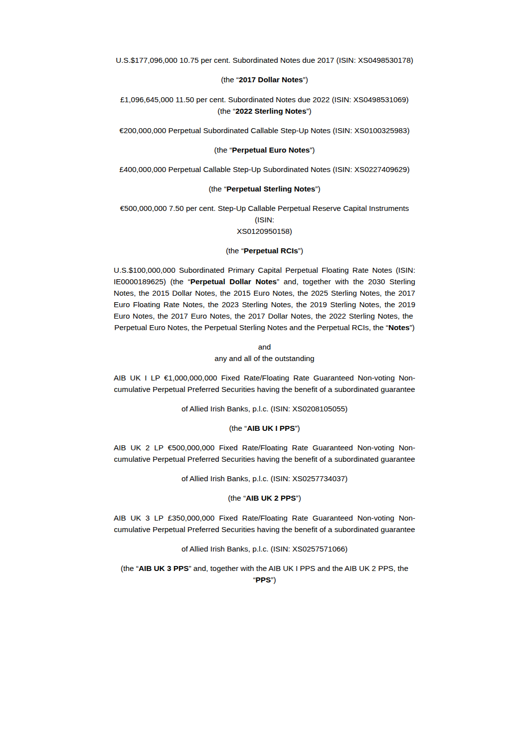U.S.$177,096,000 10.75 per cent. Subordinated Notes due 2017 (ISIN: XS0498530178)
(the “2017 Dollar Notes”)
£1,096,645,000 11.50 per cent. Subordinated Notes due 2022 (ISIN: XS0498531069)
(the “2022 Sterling Notes”)
€200,000,000 Perpetual Subordinated Callable Step-Up Notes (ISIN: XS0100325983)
(the “Perpetual Euro Notes”)
£400,000,000 Perpetual Callable Step-Up Subordinated Notes (ISIN: XS0227409629)
(the “Perpetual Sterling Notes”)
€500,000,000 7.50 per cent. Step-Up Callable Perpetual Reserve Capital Instruments (ISIN:
XS0120950158)
(the “Perpetual RCIs”)
U.S.$100,000,000 Subordinated Primary Capital Perpetual Floating Rate Notes (ISIN: IE0000189625) (the “Perpetual Dollar Notes” and, together with the 2030 Sterling Notes, the 2015 Dollar Notes, the 2015 Euro Notes, the 2025 Sterling Notes, the 2017 Euro Floating Rate Notes, the 2023 Sterling Notes, the 2019 Sterling Notes, the 2019 Euro Notes, the 2017 Euro Notes, the 2017 Dollar Notes, the 2022 Sterling Notes, the Perpetual Euro Notes, the Perpetual Sterling Notes and the Perpetual RCIs, the “Notes”)
and
any and all of the outstanding
AIB UK I LP €1,000,000,000 Fixed Rate/Floating Rate Guaranteed Non-voting Non-cumulative Perpetual Preferred Securities having the benefit of a subordinated guarantee
of Allied Irish Banks, p.l.c. (ISIN: XS0208105055)
(the “AIB UK I PPS”)
AIB UK 2 LP €500,000,000 Fixed Rate/Floating Rate Guaranteed Non-voting Non-cumulative Perpetual Preferred Securities having the benefit of a subordinated guarantee
of Allied Irish Banks, p.l.c. (ISIN: XS0257734037)
(the “AIB UK 2 PPS”)
AIB UK 3 LP £350,000,000 Fixed Rate/Floating Rate Guaranteed Non-voting Non-cumulative Perpetual Preferred Securities having the benefit of a subordinated guarantee
of Allied Irish Banks, p.l.c. (ISIN: XS0257571066)
(the “AIB UK 3 PPS” and, together with the AIB UK I PPS and the AIB UK 2 PPS, the “PPS”)